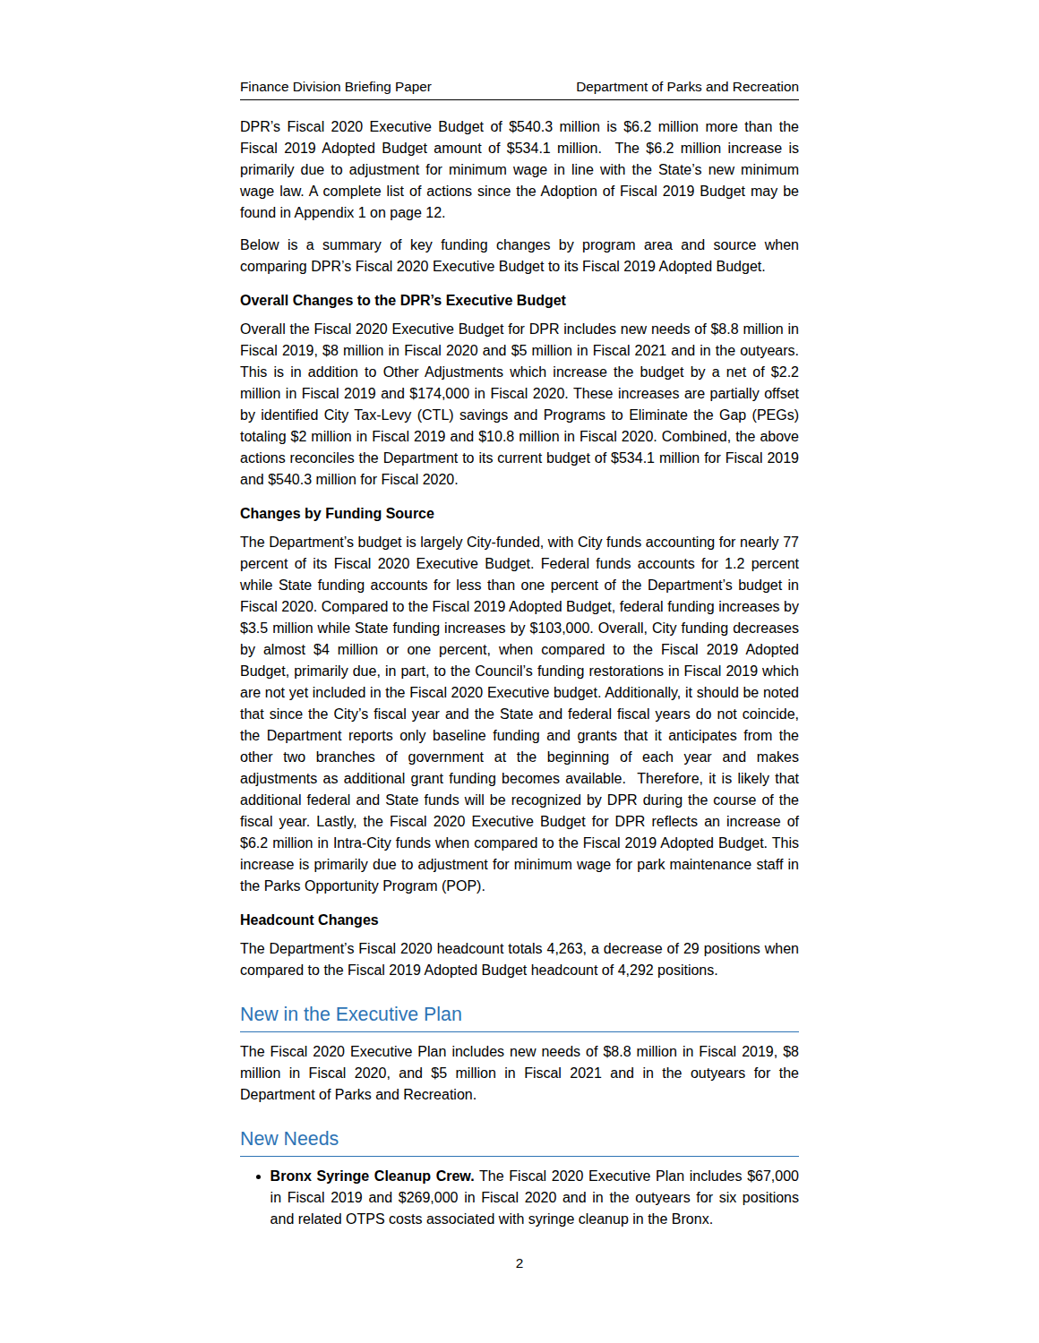Finance Division Briefing Paper Department of Parks and Recreation
DPR’s Fiscal 2020 Executive Budget of $540.3 million is $6.2 million more than the Fiscal 2019 Adopted Budget amount of $534.1 million. The $6.2 million increase is primarily due to adjustment for minimum wage in line with the State’s new minimum wage law. A complete list of actions since the Adoption of Fiscal 2019 Budget may be found in Appendix 1 on page 12.
Below is a summary of key funding changes by program area and source when comparing DPR’s Fiscal 2020 Executive Budget to its Fiscal 2019 Adopted Budget.
Overall Changes to the DPR’s Executive Budget
Overall the Fiscal 2020 Executive Budget for DPR includes new needs of $8.8 million in Fiscal 2019, $8 million in Fiscal 2020 and $5 million in Fiscal 2021 and in the outyears. This is in addition to Other Adjustments which increase the budget by a net of $2.2 million in Fiscal 2019 and $174,000 in Fiscal 2020. These increases are partially offset by identified City Tax-Levy (CTL) savings and Programs to Eliminate the Gap (PEGs) totaling $2 million in Fiscal 2019 and $10.8 million in Fiscal 2020. Combined, the above actions reconciles the Department to its current budget of $534.1 million for Fiscal 2019 and $540.3 million for Fiscal 2020.
Changes by Funding Source
The Department’s budget is largely City-funded, with City funds accounting for nearly 77 percent of its Fiscal 2020 Executive Budget. Federal funds accounts for 1.2 percent while State funding accounts for less than one percent of the Department’s budget in Fiscal 2020. Compared to the Fiscal 2019 Adopted Budget, federal funding increases by $3.5 million while State funding increases by $103,000. Overall, City funding decreases by almost $4 million or one percent, when compared to the Fiscal 2019 Adopted Budget, primarily due, in part, to the Council’s funding restorations in Fiscal 2019 which are not yet included in the Fiscal 2020 Executive budget. Additionally, it should be noted that since the City’s fiscal year and the State and federal fiscal years do not coincide, the Department reports only baseline funding and grants that it anticipates from the other two branches of government at the beginning of each year and makes adjustments as additional grant funding becomes available. Therefore, it is likely that additional federal and State funds will be recognized by DPR during the course of the fiscal year. Lastly, the Fiscal 2020 Executive Budget for DPR reflects an increase of $6.2 million in Intra-City funds when compared to the Fiscal 2019 Adopted Budget. This increase is primarily due to adjustment for minimum wage for park maintenance staff in the Parks Opportunity Program (POP).
Headcount Changes
The Department’s Fiscal 2020 headcount totals 4,263, a decrease of 29 positions when compared to the Fiscal 2019 Adopted Budget headcount of 4,292 positions.
New in the Executive Plan
The Fiscal 2020 Executive Plan includes new needs of $8.8 million in Fiscal 2019, $8 million in Fiscal 2020, and $5 million in Fiscal 2021 and in the outyears for the Department of Parks and Recreation.
New Needs
Bronx Syringe Cleanup Crew. The Fiscal 2020 Executive Plan includes $67,000 in Fiscal 2019 and $269,000 in Fiscal 2020 and in the outyears for six positions and related OTPS costs associated with syringe cleanup in the Bronx.
2